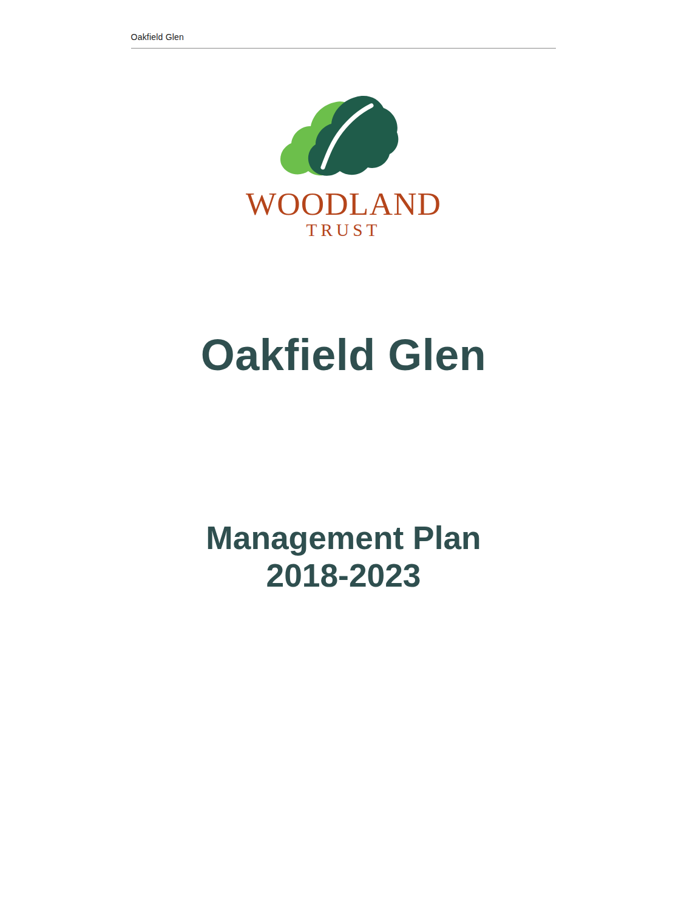Oakfield Glen
WOODLAND
TRUST
Oakfield Glen
Management Plan 2018-2023